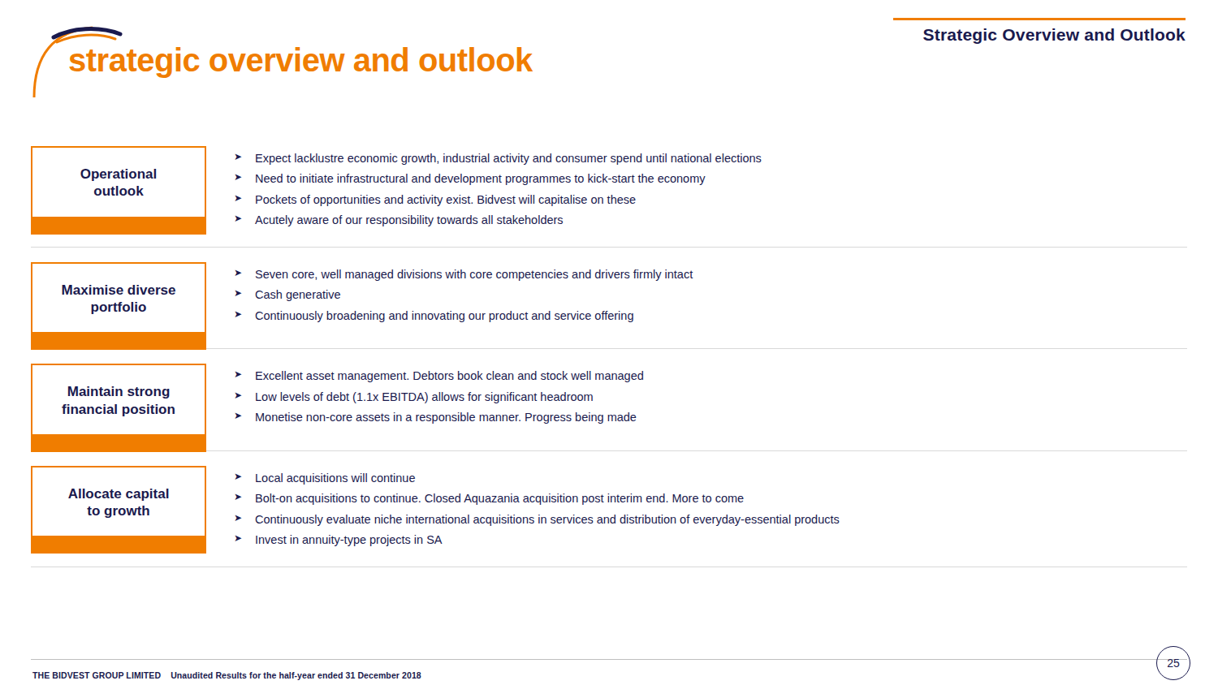Strategic Overview and Outlook
strategic overview and outlook
Operational
outlook
Expect lacklustre economic growth, industrial activity and consumer spend until national elections
Need to initiate infrastructural and development programmes to kick-start the economy
Pockets of opportunities and activity exist. Bidvest will capitalise on these
Acutely aware of our responsibility towards all stakeholders
Maximise diverse
portfolio
Seven core, well managed divisions with core competencies and drivers firmly intact
Cash generative
Continuously broadening and innovating our product and service offering
Maintain strong
financial position
Excellent asset management. Debtors book clean and stock well managed
Low levels of debt (1.1x EBITDA) allows for significant headroom
Monetise non-core assets in a responsible manner. Progress being made
Allocate capital
to growth
Local acquisitions will continue
Bolt-on acquisitions to continue. Closed Aquazania acquisition post interim end. More to come
Continuously evaluate niche international acquisitions in services and distribution of everyday-essential products
Invest in annuity-type projects in SA
THE BIDVEST GROUP LIMITED Unaudited Results for the half-year ended 31 December 2018
25